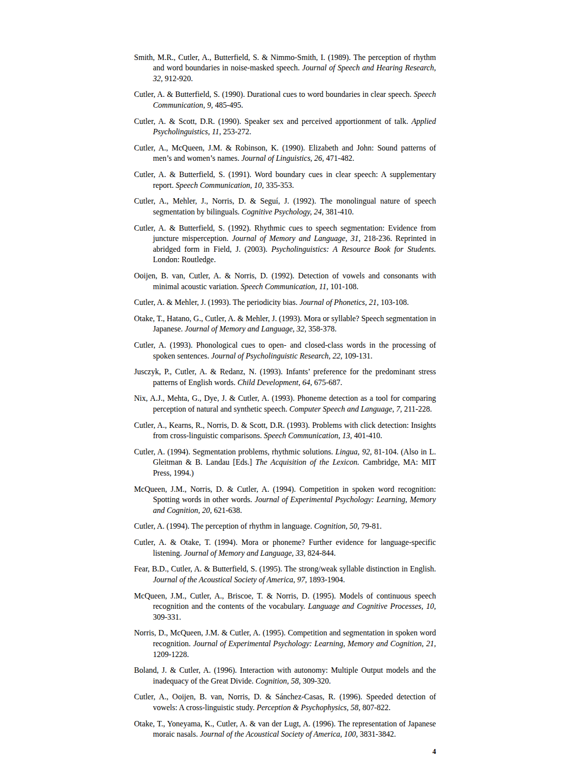Smith, M.R., Cutler, A., Butterfield, S. & Nimmo-Smith, I. (1989). The perception of rhythm and word boundaries in noise-masked speech. Journal of Speech and Hearing Research, 32, 912-920.
Cutler, A. & Butterfield, S. (1990). Durational cues to word boundaries in clear speech. Speech Communication, 9, 485-495.
Cutler, A. & Scott, D.R. (1990). Speaker sex and perceived apportionment of talk. Applied Psycholinguistics, 11, 253-272.
Cutler, A., McQueen, J.M. & Robinson, K. (1990). Elizabeth and John: Sound patterns of men’s and women’s names. Journal of Linguistics, 26, 471-482.
Cutler, A. & Butterfield, S. (1991). Word boundary cues in clear speech: A supplementary report. Speech Communication, 10, 335-353.
Cutler, A., Mehler, J., Norris, D. & Seguí, J. (1992). The monolingual nature of speech segmentation by bilinguals. Cognitive Psychology, 24, 381-410.
Cutler, A. & Butterfield, S. (1992). Rhythmic cues to speech segmentation: Evidence from juncture misperception. Journal of Memory and Language, 31, 218-236. Reprinted in abridged form in Field, J. (2003). Psycholinguistics: A Resource Book for Students. London: Routledge.
Ooijen, B. van, Cutler, A. & Norris, D. (1992). Detection of vowels and consonants with minimal acoustic variation. Speech Communication, 11, 101-108.
Cutler, A. & Mehler, J. (1993). The periodicity bias. Journal of Phonetics, 21, 103-108.
Otake, T., Hatano, G., Cutler, A. & Mehler, J. (1993). Mora or syllable? Speech segmentation in Japanese. Journal of Memory and Language, 32, 358-378.
Cutler, A. (1993). Phonological cues to open- and closed-class words in the processing of spoken sentences. Journal of Psycholinguistic Research, 22, 109-131.
Jusczyk, P., Cutler, A. & Redanz, N. (1993). Infants’ preference for the predominant stress patterns of English words. Child Development, 64, 675-687.
Nix, A.J., Mehta, G., Dye, J. & Cutler, A. (1993). Phoneme detection as a tool for comparing perception of natural and synthetic speech. Computer Speech and Language, 7, 211-228.
Cutler, A., Kearns, R., Norris, D. & Scott, D.R. (1993). Problems with click detection: Insights from cross-linguistic comparisons. Speech Communication, 13, 401-410.
Cutler, A. (1994). Segmentation problems, rhythmic solutions. Lingua, 92, 81-104. (Also in L. Gleitman & B. Landau [Eds.] The Acquisition of the Lexicon. Cambridge, MA: MIT Press, 1994.)
McQueen, J.M., Norris, D. & Cutler, A. (1994). Competition in spoken word recognition: Spotting words in other words. Journal of Experimental Psychology: Learning, Memory and Cognition, 20, 621-638.
Cutler, A. (1994). The perception of rhythm in language. Cognition, 50, 79-81.
Cutler, A. & Otake, T. (1994). Mora or phoneme? Further evidence for language-specific listening. Journal of Memory and Language, 33, 824-844.
Fear, B.D., Cutler, A. & Butterfield, S. (1995). The strong/weak syllable distinction in English. Journal of the Acoustical Society of America, 97, 1893-1904.
McQueen, J.M., Cutler, A., Briscoe, T. & Norris, D. (1995). Models of continuous speech recognition and the contents of the vocabulary. Language and Cognitive Processes, 10, 309-331.
Norris, D., McQueen, J.M. & Cutler, A. (1995). Competition and segmentation in spoken word recognition. Journal of Experimental Psychology: Learning, Memory and Cognition, 21, 1209-1228.
Boland, J. & Cutler, A. (1996). Interaction with autonomy: Multiple Output models and the inadequacy of the Great Divide. Cognition, 58, 309-320.
Cutler, A., Ooijen, B. van, Norris, D. & Sánchez-Casas, R. (1996). Speeded detection of vowels: A cross-linguistic study. Perception & Psychophysics, 58, 807-822.
Otake, T., Yoneyama, K., Cutler, A. & van der Lugt, A. (1996). The representation of Japanese moraic nasals. Journal of the Acoustical Society of America, 100, 3831-3842.
4